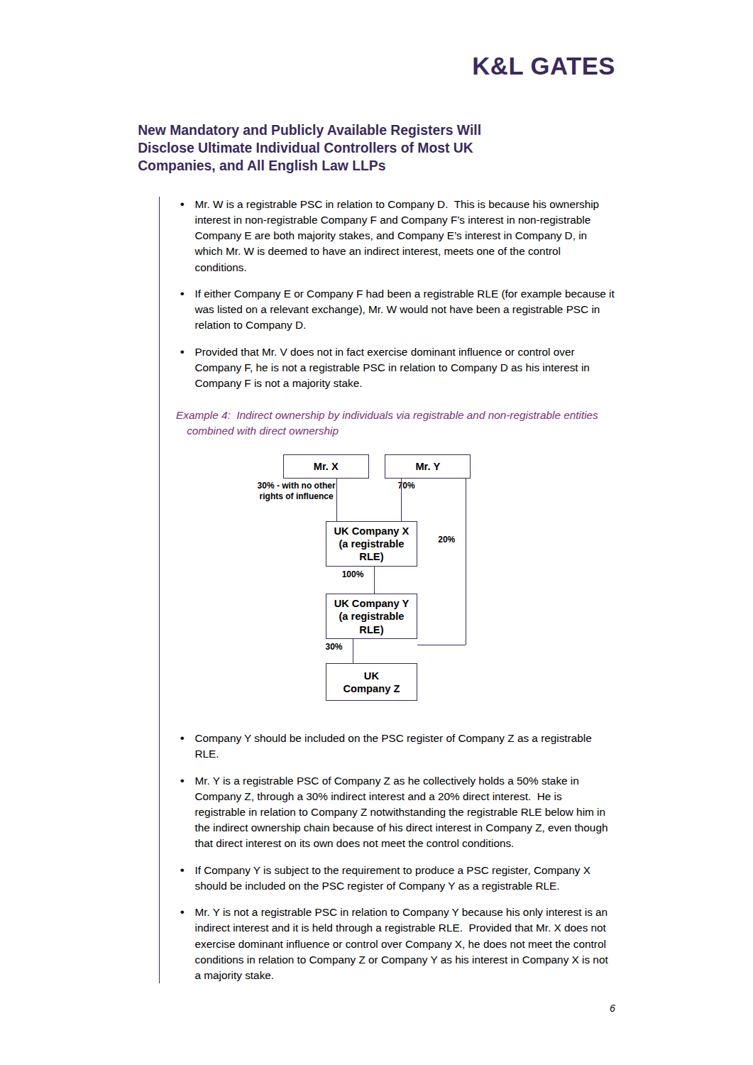K&L GATES
New Mandatory and Publicly Available Registers Will Disclose Ultimate Individual Controllers of Most UK Companies, and All English Law LLPs
Mr. W is a registrable PSC in relation to Company D. This is because his ownership interest in non-registrable Company F and Company F’s interest in non-registrable Company E are both majority stakes, and Company E’s interest in Company D, in which Mr. W is deemed to have an indirect interest, meets one of the control conditions.
If either Company E or Company F had been a registrable RLE (for example because it was listed on a relevant exchange), Mr. W would not have been a registrable PSC in relation to Company D.
Provided that Mr. V does not in fact exercise dominant influence or control over Company F, he is not a registrable PSC in relation to Company D as his interest in Company F is not a majority stake.
Example 4: Indirect ownership by individuals via registrable and non-registrable entities combined with direct ownership
Mr. X
Mr. Y
30% - with no other
rights of influence
70%
UK Company X
(a registrable
RLE)
20%
100%
UK Company Y
(a registrable
RLE)
30%
UK
Company Z
Company Y should be included on the PSC register of Company Z as a registrable RLE.
Mr. Y is a registrable PSC of Company Z as he collectively holds a 50% stake in Company Z, through a 30% indirect interest and a 20% direct interest. He is registrable in relation to Company Z notwithstanding the registrable RLE below him in the indirect ownership chain because of his direct interest in Company Z, even though that direct interest on its own does not meet the control conditions.
If Company Y is subject to the requirement to produce a PSC register, Company X should be included on the PSC register of Company Y as a registrable RLE.
Mr. Y is not a registrable PSC in relation to Company Y because his only interest is an indirect interest and it is held through a registrable RLE. Provided that Mr. X does not exercise dominant influence or control over Company X, he does not meet the control conditions in relation to Company Z or Company Y as his interest in Company X is not a majority stake.
6